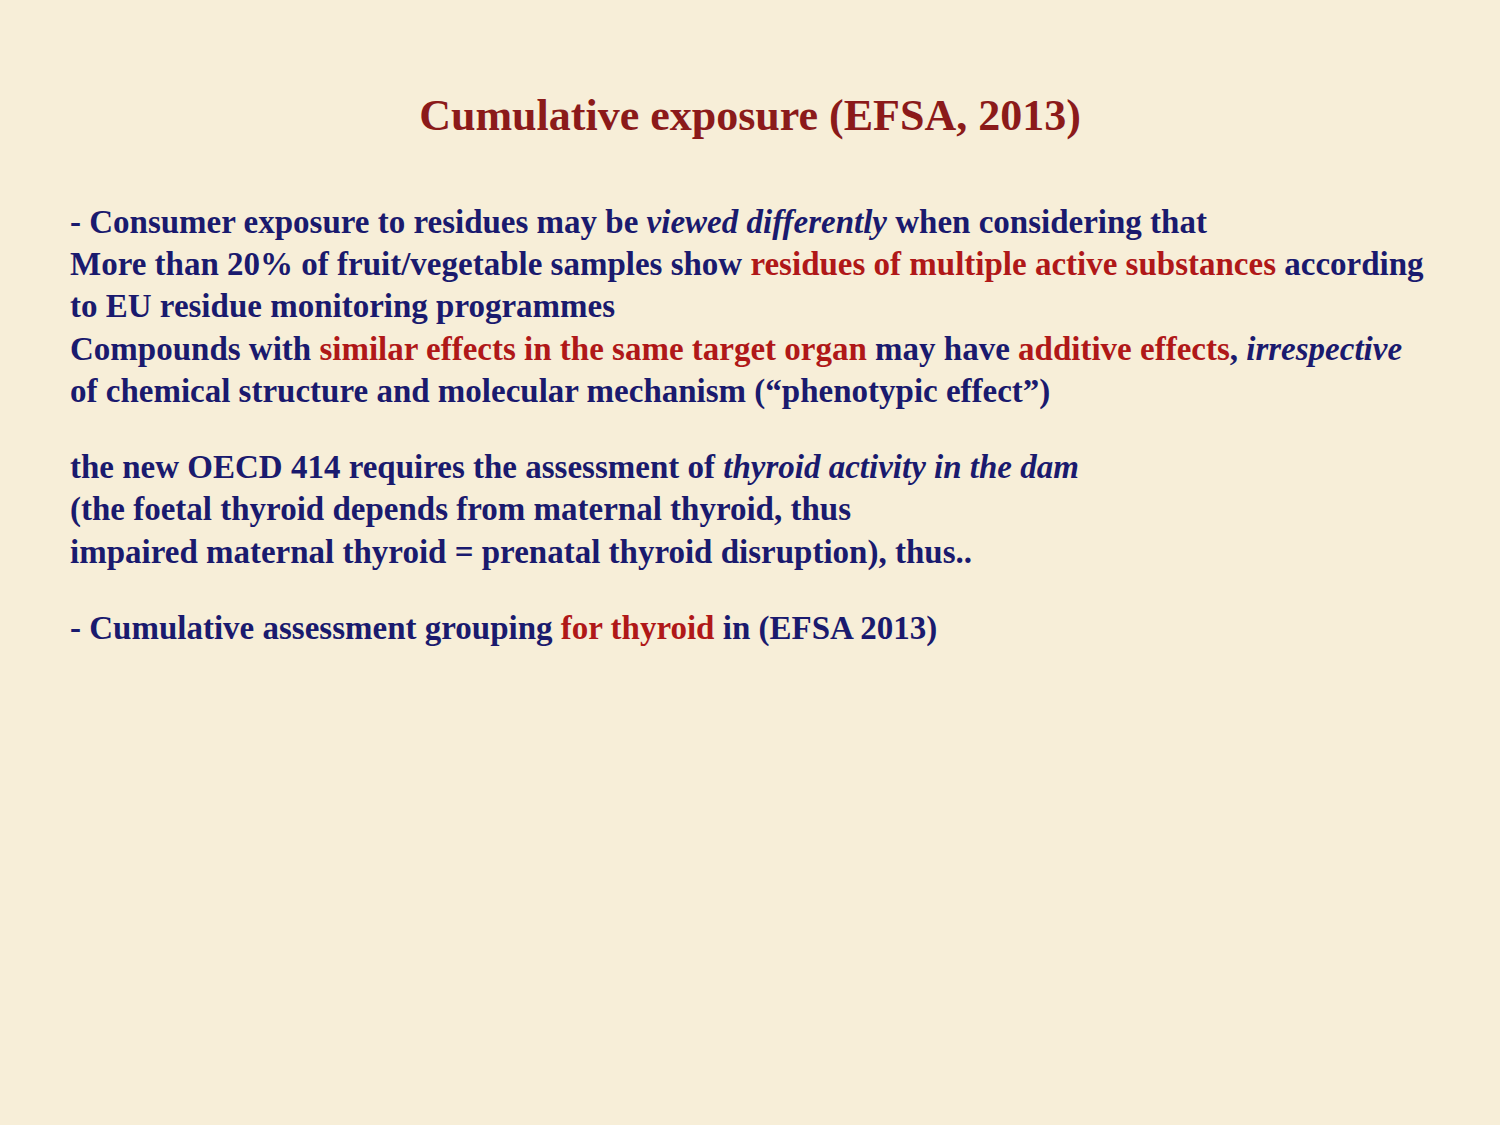Cumulative exposure (EFSA, 2013)
- Consumer exposure to residues may be viewed differently when considering that
More than 20% of fruit/vegetable samples show residues of multiple active substances according to EU residue monitoring programmes
Compounds with similar effects in the same target organ may have additive effects, irrespective of chemical structure and molecular mechanism (“phenotypic effect”)
the new OECD 414 requires the assessment of thyroid activity in the dam
(the foetal thyroid depends from maternal thyroid, thus
impaired maternal thyroid = prenatal thyroid disruption), thus..
- Cumulative assessment grouping for thyroid in (EFSA 2013)